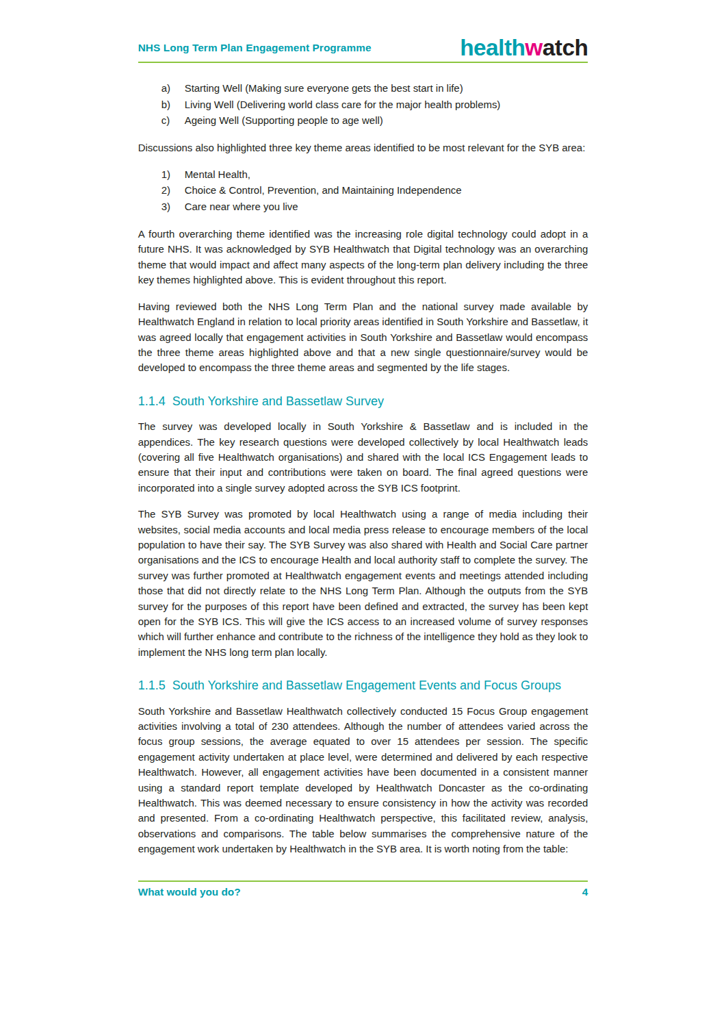NHS Long Term Plan Engagement Programme
health watch
a) Starting Well (Making sure everyone gets the best start in life)
b) Living Well (Delivering world class care for the major health problems)
c) Ageing Well (Supporting people to age well)
Discussions also highlighted three key theme areas identified to be most relevant for the SYB area:
1) Mental Health,
2) Choice & Control, Prevention, and Maintaining Independence
3) Care near where you live
A fourth overarching theme identified was the increasing role digital technology could adopt in a future NHS. It was acknowledged by SYB Healthwatch that Digital technology was an overarching theme that would impact and affect many aspects of the long-term plan delivery including the three key themes highlighted above. This is evident throughout this report.
Having reviewed both the NHS Long Term Plan and the national survey made available by Healthwatch England in relation to local priority areas identified in South Yorkshire and Bassetlaw, it was agreed locally that engagement activities in South Yorkshire and Bassetlaw would encompass the three theme areas highlighted above and that a new single questionnaire/survey would be developed to encompass the three theme areas and segmented by the life stages.
1.1.4 South Yorkshire and Bassetlaw Survey
The survey was developed locally in South Yorkshire & Bassetlaw and is included in the appendices. The key research questions were developed collectively by local Healthwatch leads (covering all five Healthwatch organisations) and shared with the local ICS Engagement leads to ensure that their input and contributions were taken on board. The final agreed questions were incorporated into a single survey adopted across the SYB ICS footprint.
The SYB Survey was promoted by local Healthwatch using a range of media including their websites, social media accounts and local media press release to encourage members of the local population to have their say. The SYB Survey was also shared with Health and Social Care partner organisations and the ICS to encourage Health and local authority staff to complete the survey. The survey was further promoted at Healthwatch engagement events and meetings attended including those that did not directly relate to the NHS Long Term Plan. Although the outputs from the SYB survey for the purposes of this report have been defined and extracted, the survey has been kept open for the SYB ICS. This will give the ICS access to an increased volume of survey responses which will further enhance and contribute to the richness of the intelligence they hold as they look to implement the NHS long term plan locally.
1.1.5 South Yorkshire and Bassetlaw Engagement Events and Focus Groups
South Yorkshire and Bassetlaw Healthwatch collectively conducted 15 Focus Group engagement activities involving a total of 230 attendees. Although the number of attendees varied across the focus group sessions, the average equated to over 15 attendees per session. The specific engagement activity undertaken at place level, were determined and delivered by each respective Healthwatch. However, all engagement activities have been documented in a consistent manner using a standard report template developed by Healthwatch Doncaster as the co-ordinating Healthwatch. This was deemed necessary to ensure consistency in how the activity was recorded and presented. From a co-ordinating Healthwatch perspective, this facilitated review, analysis, observations and comparisons. The table below summarises the comprehensive nature of the engagement work undertaken by Healthwatch in the SYB area. It is worth noting from the table:
What would you do?
4